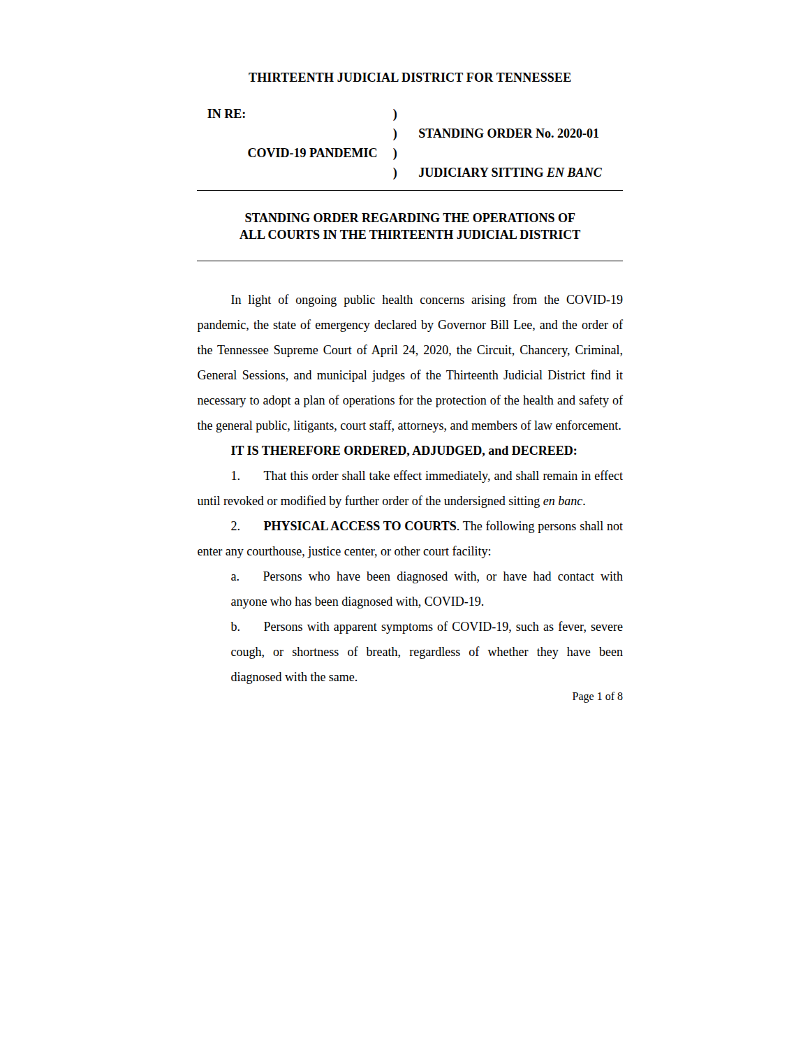THIRTEENTH JUDICIAL DISTRICT FOR TENNESSEE
| IN RE: | ) | |
| | ) | STANDING ORDER No. 2020-01 |
| COVID-19 PANDEMIC | ) | |
| | ) | JUDICIARY SITTING EN BANC |
STANDING ORDER REGARDING THE OPERATIONS OF
ALL COURTS IN THE THIRTEENTH JUDICIAL DISTRICT
In light of ongoing public health concerns arising from the COVID-19 pandemic, the state of emergency declared by Governor Bill Lee, and the order of the Tennessee Supreme Court of April 24, 2020, the Circuit, Chancery, Criminal, General Sessions, and municipal judges of the Thirteenth Judicial District find it necessary to adopt a plan of operations for the protection of the health and safety of the general public, litigants, court staff, attorneys, and members of law enforcement.
IT IS THEREFORE ORDERED, ADJUDGED, and DECREED:
1. That this order shall take effect immediately, and shall remain in effect until revoked or modified by further order of the undersigned sitting en banc.
2. PHYSICAL ACCESS TO COURTS. The following persons shall not enter any courthouse, justice center, or other court facility:
a. Persons who have been diagnosed with, or have had contact with anyone who has been diagnosed with, COVID-19.
b. Persons with apparent symptoms of COVID-19, such as fever, severe cough, or shortness of breath, regardless of whether they have been diagnosed with the same.
Page 1 of 8